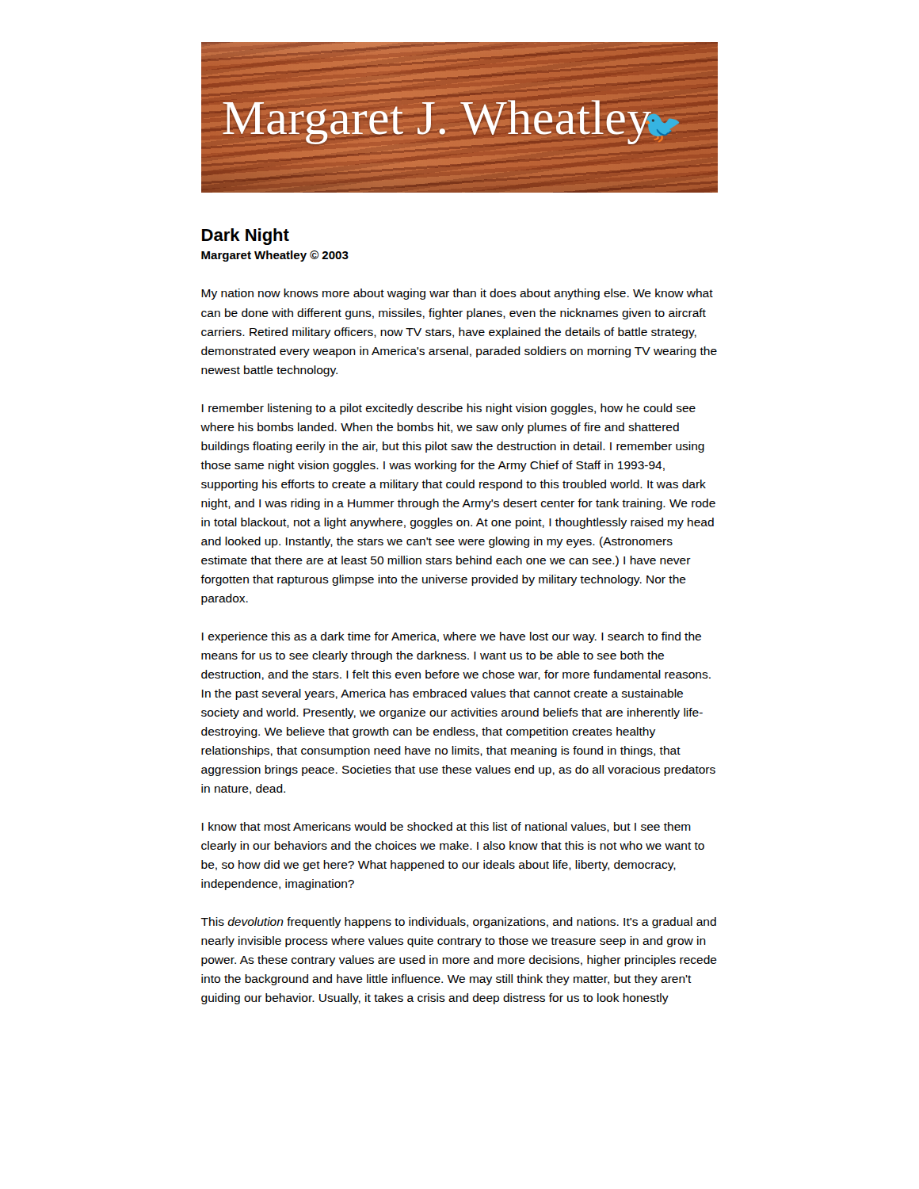Margaret J. Wheatley 🐦
Dark Night
Margaret Wheatley © 2003
My nation now knows more about waging war than it does about anything else. We know what can be done with different guns, missiles, fighter planes, even the nicknames given to aircraft carriers. Retired military officers, now TV stars, have explained the details of battle strategy, demonstrated every weapon in America's arsenal, paraded soldiers on morning TV wearing the newest battle technology.
I remember listening to a pilot excitedly describe his night vision goggles, how he could see where his bombs landed. When the bombs hit, we saw only plumes of fire and shattered buildings floating eerily in the air, but this pilot saw the destruction in detail. I remember using those same night vision goggles. I was working for the Army Chief of Staff in 1993-94, supporting his efforts to create a military that could respond to this troubled world. It was dark night, and I was riding in a Hummer through the Army's desert center for tank training. We rode in total blackout, not a light anywhere, goggles on. At one point, I thoughtlessly raised my head and looked up. Instantly, the stars we can't see were glowing in my eyes. (Astronomers estimate that there are at least 50 million stars behind each one we can see.) I have never forgotten that rapturous glimpse into the universe provided by military technology. Nor the paradox.
I experience this as a dark time for America, where we have lost our way. I search to find the means for us to see clearly through the darkness. I want us to be able to see both the destruction, and the stars. I felt this even before we chose war, for more fundamental reasons. In the past several years, America has embraced values that cannot create a sustainable society and world. Presently, we organize our activities around beliefs that are inherently life-destroying. We believe that growth can be endless, that competition creates healthy relationships, that consumption need have no limits, that meaning is found in things, that aggression brings peace. Societies that use these values end up, as do all voracious predators in nature, dead.
I know that most Americans would be shocked at this list of national values, but I see them clearly in our behaviors and the choices we make. I also know that this is not who we want to be, so how did we get here? What happened to our ideals about life, liberty, democracy, independence, imagination?
This devolution frequently happens to individuals, organizations, and nations. It's a gradual and nearly invisible process where values quite contrary to those we treasure seep in and grow in power. As these contrary values are used in more and more decisions, higher principles recede into the background and have little influence. We may still think they matter, but they aren't guiding our behavior. Usually, it takes a crisis and deep distress for us to look honestly